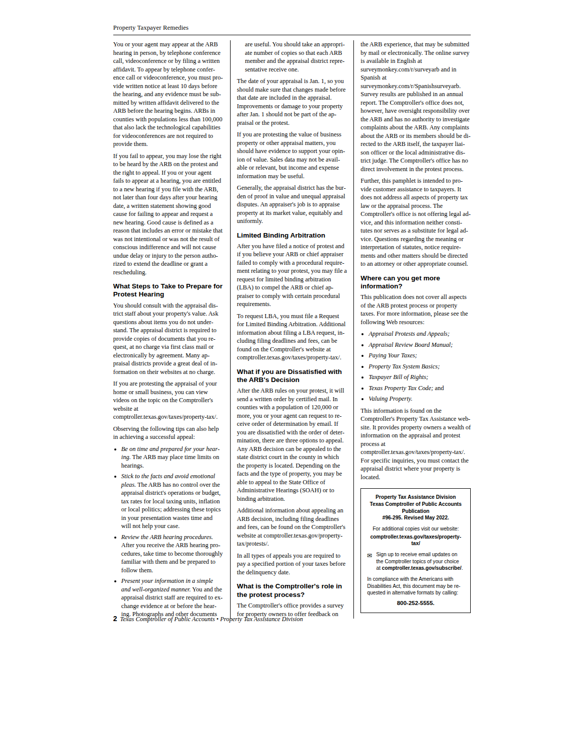Property Taxpayer Remedies
You or your agent may appear at the ARB hearing in person, by telephone conference call, videoconference or by filing a written affidavit. To appear by telephone conference call or videoconference, you must provide written notice at least 10 days before the hearing, and any evidence must be submitted by written affidavit delivered to the ARB before the hearing begins. ARBs in counties with populations less than 100,000 that also lack the technological capabilities for videoconferences are not required to provide them.
If you fail to appear, you may lose the right to be heard by the ARB on the protest and the right to appeal. If you or your agent fails to appear at a hearing, you are entitled to a new hearing if you file with the ARB, not later than four days after your hearing date, a written statement showing good cause for failing to appear and request a new hearing. Good cause is defined as a reason that includes an error or mistake that was not intentional or was not the result of conscious indifference and will not cause undue delay or injury to the person authorized to extend the deadline or grant a rescheduling.
What Steps to Take to Prepare for Protest Hearing
You should consult with the appraisal district staff about your property's value. Ask questions about items you do not understand. The appraisal district is required to provide copies of documents that you request, at no charge via first class mail or electronically by agreement. Many appraisal districts provide a great deal of information on their websites at no charge.
If you are protesting the appraisal of your home or small business, you can view videos on the topic on the Comptroller's website at comptroller.texas.gov/taxes/property-tax/.
Observing the following tips can also help in achieving a successful appeal:
Be on time and prepared for your hearing. The ARB may place time limits on hearings.
Stick to the facts and avoid emotional pleas. The ARB has no control over the appraisal district's operations or budget, tax rates for local taxing units, inflation or local politics; addressing these topics in your presentation wastes time and will not help your case.
Review the ARB hearing procedures. After you receive the ARB hearing procedures, take time to become thoroughly familiar with them and be prepared to follow them.
Present your information in a simple and well-organized manner. You and the appraisal district staff are required to exchange evidence at or before the hearing. Photographs and other documents are useful. You should take an appropriate number of copies so that each ARB member and the appraisal district representative receive one.
The date of your appraisal is Jan. 1, so you should make sure that changes made before that date are included in the appraisal. Improvements or damage to your property after Jan. 1 should not be part of the appraisal or the protest.
If you are protesting the value of business property or other appraisal matters, you should have evidence to support your opinion of value. Sales data may not be available or relevant, but income and expense information may be useful.
Generally, the appraisal district has the burden of proof in value and unequal appraisal disputes. An appraiser's job is to appraise property at its market value, equitably and uniformly.
Limited Binding Arbitration
After you have filed a notice of protest and if you believe your ARB or chief appraiser failed to comply with a procedural requirement relating to your protest, you may file a request for limited binding arbitration (LBA) to compel the ARB or chief appraiser to comply with certain procedural requirements.
To request LBA, you must file a Request for Limited Binding Arbitration. Additional information about filing a LBA request, including filing deadlines and fees, can be found on the Comptroller's website at comptroller.texas.gov/taxes/property-tax/.
What if you are Dissatisfied with the ARB's Decision
After the ARB rules on your protest, it will send a written order by certified mail. In counties with a population of 120,000 or more, you or your agent can request to receive order of determination by email. If you are dissatisfied with the order of determination, there are three options to appeal. Any ARB decision can be appealed to the state district court in the county in which the property is located. Depending on the facts and the type of property, you may be able to appeal to the State Office of Administrative Hearings (SOAH) or to binding arbitration.
Additional information about appealing an ARB decision, including filing deadlines and fees, can be found on the Comptroller's website at comptroller.texas.gov/property-tax/protests/.
In all types of appeals you are required to pay a specified portion of your taxes before the delinquency date.
What is the Comptroller's role in the protest process?
The Comptroller's office provides a survey for property owners to offer feedback on the ARB experience, that may be submitted by mail or electronically. The online survey is available in English at surveymonkey.com/r/surveyarb and in Spanish at surveymonkey.com/r/Spanishsurveyarb. Survey results are published in an annual report. The Comptroller's office does not, however, have oversight responsibility over the ARB and has no authority to investigate complaints about the ARB. Any complaints about the ARB or its members should be directed to the ARB itself, the taxpayer liaison officer or the local administrative district judge. The Comptroller's office has no direct involvement in the protest process.
Further, this pamphlet is intended to provide customer assistance to taxpayers. It does not address all aspects of property tax law or the appraisal process. The Comptroller's office is not offering legal advice, and this information neither constitutes nor serves as a substitute for legal advice. Questions regarding the meaning or interpretation of statutes, notice requirements and other matters should be directed to an attorney or other appropriate counsel.
Where can you get more information?
This publication does not cover all aspects of the ARB protest process or property taxes. For more information, please see the following Web resources:
Appraisal Protests and Appeals;
Appraisal Review Board Manual;
Paying Your Taxes;
Property Tax System Basics;
Taxpayer Bill of Rights;
Texas Property Tax Code; and
Valuing Property.
This information is found on the Comptroller's Property Tax Assistance website. It provides property owners a wealth of information on the appraisal and protest process at comptroller.texas.gov/taxes/property-tax/. For specific inquiries, you must contact the appraisal district where your property is located.
Property Tax Assistance Division
Texas Comptroller of Public Accounts Publication
#96-295. Revised May 2022.
For additional copies visit our website:
comptroller.texas.gov/taxes/property-tax/
✉Sign up to receive email updates on the Comptroller topics of your choice at comptroller.texas.gov/subscribe/.
In compliance with the Americans with Disabilities Act, this document may be requested in alternative formats by calling:
800-252-5555.
2 Texas Comptroller of Public Accounts • Property Tax Assistance Division